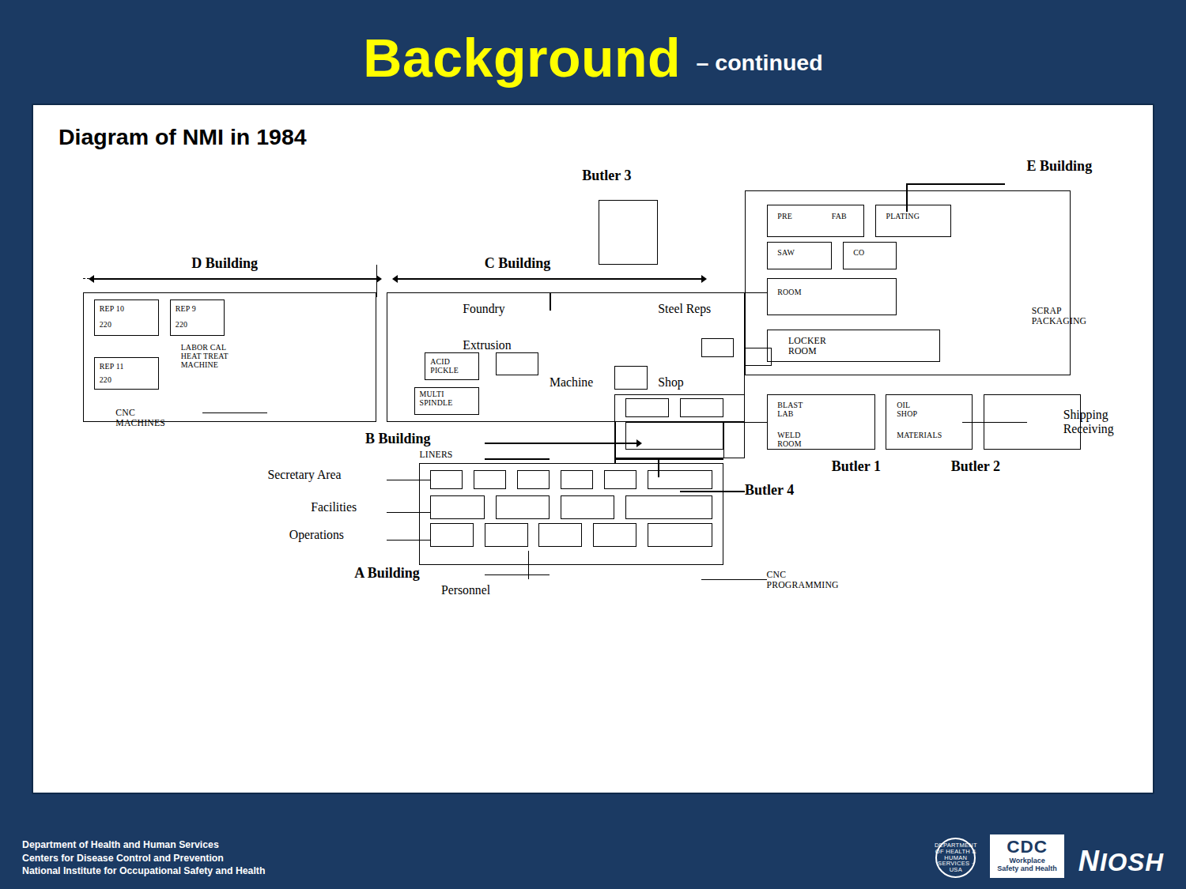Background – continued
Diagram of NMI in 1984
E Building
Butler 3
PRE
FAB
PLATING
SAW
CO
ROOM
SCRAP
PACKAGING
LOCKER
ROOM
D Building
C Building
REP 10
REP 9
220
220
REP 11
220
LABOR CAL
HEAT TREAT
MACHINE
CNC
MACHINES
Foundry
Extrusion
Machine
Shop
Steel Reps
ACID
PICKLE
MULTI
SPINDLE
B Building
BLAST
LAB
OIL
SHOP
WELD
ROOM
MATERIALS
Butler 1
Butler 2
Shipping
Receiving
Butler 4
LINERS
Secretary Area
Facilities
Operations
A Building
Personnel
CNC
PROGRAMMING
Department of Health and Human Services
Centers for Disease Control and Prevention
National Institute for Occupational Safety and Health
DEPARTMENT OF HEALTH & HUMAN SERVICES · USA
CDC
Workplace
Safety and Health
NIOSH